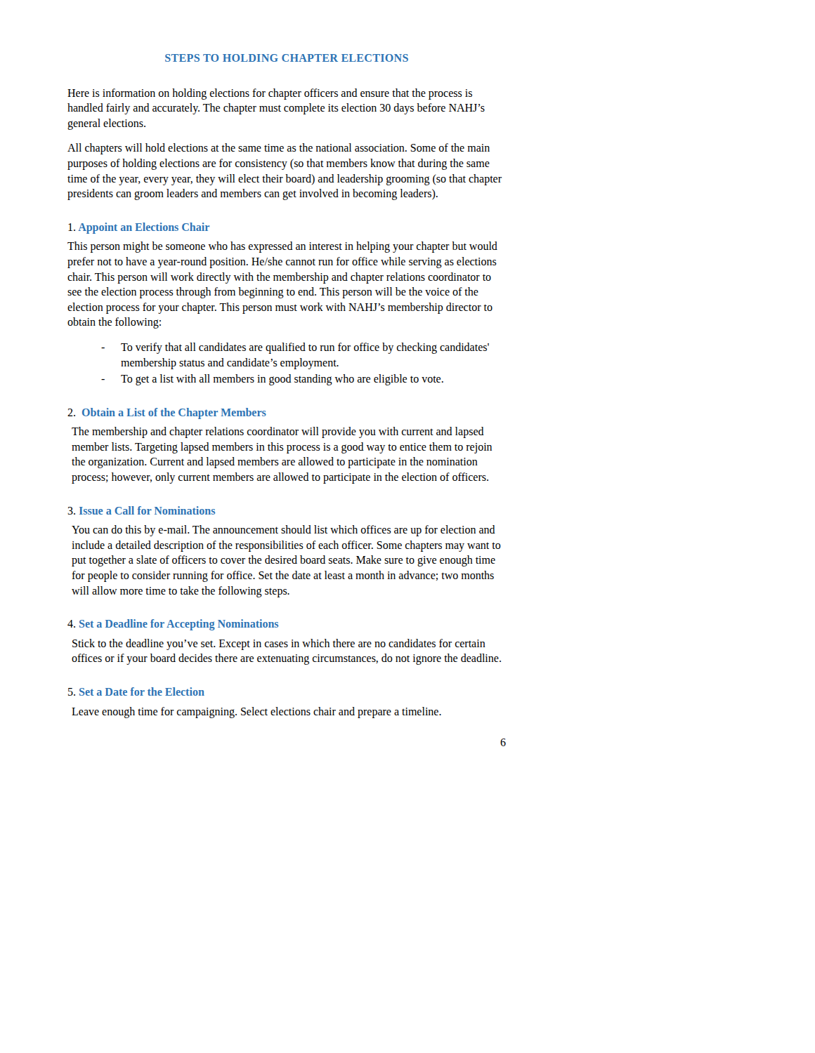STEPS TO HOLDING CHAPTER ELECTIONS
Here is information on holding elections for chapter officers and ensure that the process is handled fairly and accurately. The chapter must complete its election 30 days before NAHJ’s general elections.
All chapters will hold elections at the same time as the national association. Some of the main purposes of holding elections are for consistency (so that members know that during the same time of the year, every year, they will elect their board) and leadership grooming (so that chapter presidents can groom leaders and members can get involved in becoming leaders).
1. Appoint an Elections Chair
This person might be someone who has expressed an interest in helping your chapter but would prefer not to have a year-round position. He/she cannot run for office while serving as elections chair. This person will work directly with the membership and chapter relations coordinator to see the election process through from beginning to end. This person will be the voice of the election process for your chapter. This person must work with NAHJ’s membership director to obtain the following:
To verify that all candidates are qualified to run for office by checking candidates' membership status and candidate’s employment.
To get a list with all members in good standing who are eligible to vote.
2. Obtain a List of the Chapter Members
The membership and chapter relations coordinator will provide you with current and lapsed member lists. Targeting lapsed members in this process is a good way to entice them to rejoin the organization. Current and lapsed members are allowed to participate in the nomination process; however, only current members are allowed to participate in the election of officers.
3. Issue a Call for Nominations
You can do this by e-mail. The announcement should list which offices are up for election and include a detailed description of the responsibilities of each officer. Some chapters may want to put together a slate of officers to cover the desired board seats. Make sure to give enough time for people to consider running for office. Set the date at least a month in advance; two months will allow more time to take the following steps.
4. Set a Deadline for Accepting Nominations
Stick to the deadline you’ve set. Except in cases in which there are no candidates for certain offices or if your board decides there are extenuating circumstances, do not ignore the deadline.
5. Set a Date for the Election
Leave enough time for campaigning. Select elections chair and prepare a timeline.
6